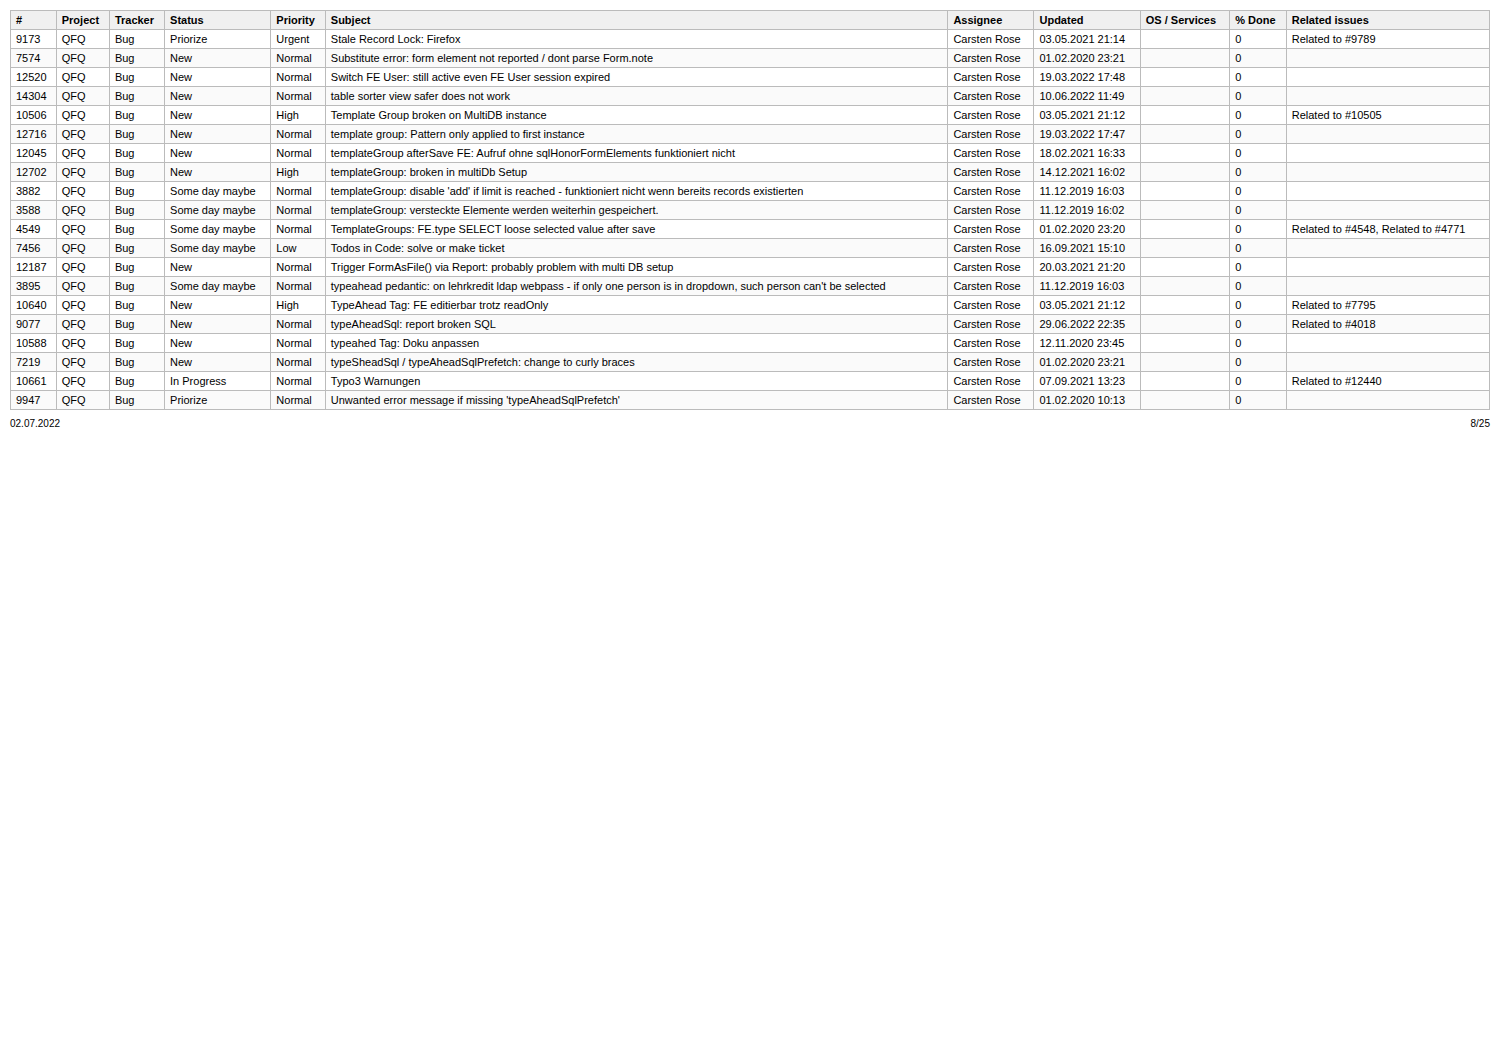| # | Project | Tracker | Status | Priority | Subject | Assignee | Updated | OS / Services | % Done | Related issues |
| --- | --- | --- | --- | --- | --- | --- | --- | --- | --- | --- |
| 9173 | QFQ | Bug | Priorize | Urgent | Stale Record Lock: Firefox | Carsten Rose | 03.05.2021 21:14 | | 0 | Related to #9789 |
| 7574 | QFQ | Bug | New | Normal | Substitute error: form element not reported / dont parse Form.note | Carsten Rose | 01.02.2020 23:21 | | 0 | |
| 12520 | QFQ | Bug | New | Normal | Switch FE User: still active even FE User session expired | Carsten Rose | 19.03.2022 17:48 | | 0 | |
| 14304 | QFQ | Bug | New | Normal | table sorter view safer does not work | Carsten Rose | 10.06.2022 11:49 | | 0 | |
| 10506 | QFQ | Bug | New | High | Template Group broken on MultiDB instance | Carsten Rose | 03.05.2021 21:12 | | 0 | Related to #10505 |
| 12716 | QFQ | Bug | New | Normal | template group: Pattern only applied to first instance | Carsten Rose | 19.03.2022 17:47 | | 0 | |
| 12045 | QFQ | Bug | New | Normal | templateGroup afterSave FE: Aufruf ohne sqlHonorFormElements funktioniert nicht | Carsten Rose | 18.02.2021 16:33 | | 0 | |
| 12702 | QFQ | Bug | New | High | templateGroup: broken in multiDb Setup | Carsten Rose | 14.12.2021 16:02 | | 0 | |
| 3882 | QFQ | Bug | Some day maybe | Normal | templateGroup: disable 'add' if limit is reached - funktioniert nicht wenn bereits records existierten | Carsten Rose | 11.12.2019 16:03 | | 0 | |
| 3588 | QFQ | Bug | Some day maybe | Normal | templateGroup: versteckte Elemente werden weiterhin gespeichert. | Carsten Rose | 11.12.2019 16:02 | | 0 | |
| 4549 | QFQ | Bug | Some day maybe | Normal | TemplateGroups: FE.type SELECT loose selected value after save | Carsten Rose | 01.02.2020 23:20 | | 0 | Related to #4548, Related to #4771 |
| 7456 | QFQ | Bug | Some day maybe | Low | Todos in Code: solve or make ticket | Carsten Rose | 16.09.2021 15:10 | | 0 | |
| 12187 | QFQ | Bug | New | Normal | Trigger FormAsFile() via Report: probably problem with multi DB setup | Carsten Rose | 20.03.2021 21:20 | | 0 | |
| 3895 | QFQ | Bug | Some day maybe | Normal | typeahead pedantic: on lehrkredit ldap webpass - if only one person is in dropdown, such person can't be selected | Carsten Rose | 11.12.2019 16:03 | | 0 | |
| 10640 | QFQ | Bug | New | High | TypeAhead Tag: FE editierbar trotz readOnly | Carsten Rose | 03.05.2021 21:12 | | 0 | Related to #7795 |
| 9077 | QFQ | Bug | New | Normal | typeAheadSql: report broken SQL | Carsten Rose | 29.06.2022 22:35 | | 0 | Related to #4018 |
| 10588 | QFQ | Bug | New | Normal | typeahed Tag: Doku anpassen | Carsten Rose | 12.11.2020 23:45 | | 0 | |
| 7219 | QFQ | Bug | New | Normal | typeSheadSql / typeAheadSqlPrefetch: change to curly braces | Carsten Rose | 01.02.2020 23:21 | | 0 | |
| 10661 | QFQ | Bug | In Progress | Normal | Typo3 Warnungen | Carsten Rose | 07.09.2021 13:23 | | 0 | Related to #12440 |
| 9947 | QFQ | Bug | Priorize | Normal | Unwanted error message if missing 'typeAheadSqlPrefetch' | Carsten Rose | 01.02.2020 10:13 | | 0 | |
02.07.2022 8/25